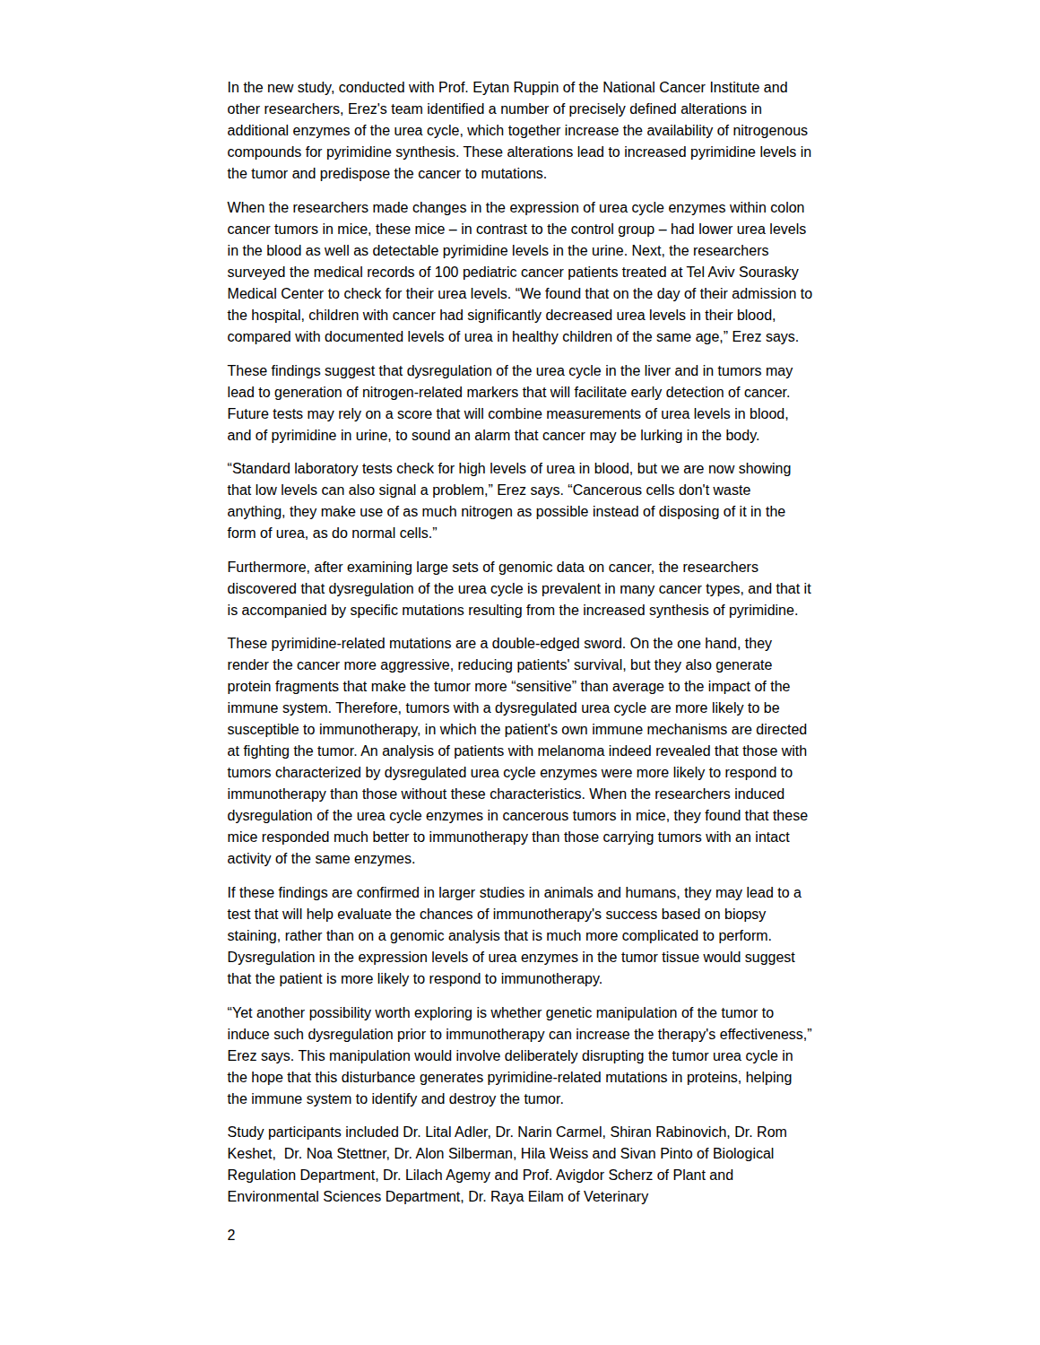In the new study, conducted with Prof. Eytan Ruppin of the National Cancer Institute and other researchers, Erez's team identified a number of precisely defined alterations in additional enzymes of the urea cycle, which together increase the availability of nitrogenous compounds for pyrimidine synthesis. These alterations lead to increased pyrimidine levels in the tumor and predispose the cancer to mutations.
When the researchers made changes in the expression of urea cycle enzymes within colon cancer tumors in mice, these mice – in contrast to the control group – had lower urea levels in the blood as well as detectable pyrimidine levels in the urine. Next, the researchers surveyed the medical records of 100 pediatric cancer patients treated at Tel Aviv Sourasky Medical Center to check for their urea levels. “We found that on the day of their admission to the hospital, children with cancer had significantly decreased urea levels in their blood, compared with documented levels of urea in healthy children of the same age,” Erez says.
These findings suggest that dysregulation of the urea cycle in the liver and in tumors may lead to generation of nitrogen-related markers that will facilitate early detection of cancer. Future tests may rely on a score that will combine measurements of urea levels in blood, and of pyrimidine in urine, to sound an alarm that cancer may be lurking in the body.
“Standard laboratory tests check for high levels of urea in blood, but we are now showing that low levels can also signal a problem,” Erez says. “Cancerous cells don't waste anything, they make use of as much nitrogen as possible instead of disposing of it in the form of urea, as do normal cells.”
Furthermore, after examining large sets of genomic data on cancer, the researchers discovered that dysregulation of the urea cycle is prevalent in many cancer types, and that it is accompanied by specific mutations resulting from the increased synthesis of pyrimidine.
These pyrimidine-related mutations are a double-edged sword. On the one hand, they render the cancer more aggressive, reducing patients' survival, but they also generate protein fragments that make the tumor more “sensitive” than average to the impact of the immune system. Therefore, tumors with a dysregulated urea cycle are more likely to be susceptible to immunotherapy, in which the patient's own immune mechanisms are directed at fighting the tumor. An analysis of patients with melanoma indeed revealed that those with tumors characterized by dysregulated urea cycle enzymes were more likely to respond to immunotherapy than those without these characteristics. When the researchers induced dysregulation of the urea cycle enzymes in cancerous tumors in mice, they found that these mice responded much better to immunotherapy than those carrying tumors with an intact activity of the same enzymes.
If these findings are confirmed in larger studies in animals and humans, they may lead to a test that will help evaluate the chances of immunotherapy's success based on biopsy staining, rather than on a genomic analysis that is much more complicated to perform. Dysregulation in the expression levels of urea enzymes in the tumor tissue would suggest that the patient is more likely to respond to immunotherapy.
“Yet another possibility worth exploring is whether genetic manipulation of the tumor to induce such dysregulation prior to immunotherapy can increase the therapy's effectiveness,” Erez says. This manipulation would involve deliberately disrupting the tumor urea cycle in the hope that this disturbance generates pyrimidine-related mutations in proteins, helping the immune system to identify and destroy the tumor.
Study participants included Dr. Lital Adler, Dr. Narin Carmel, Shiran Rabinovich, Dr. Rom Keshet, Dr. Noa Stettner, Dr. Alon Silberman, Hila Weiss and Sivan Pinto of Biological Regulation Department, Dr. Lilach Agemy and Prof. Avigdor Scherz of Plant and Environmental Sciences Department, Dr. Raya Eilam of Veterinary
2